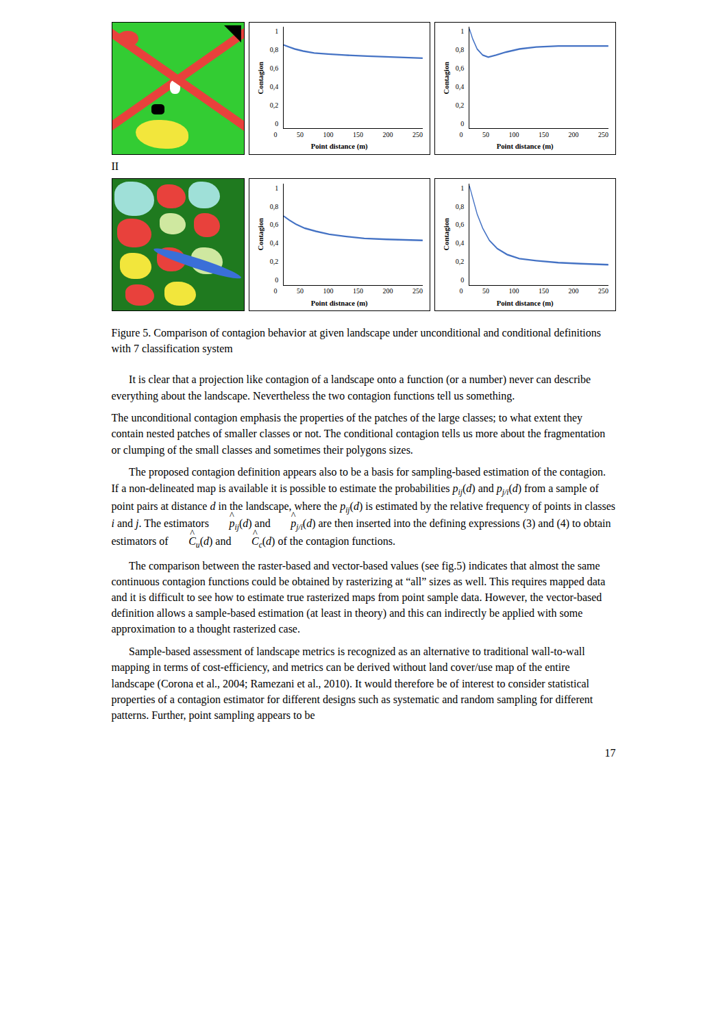Contagion
10,80,60,40,20
050100150200250
Point distance (m)
Contagion
10,80,60,40,20
050100150200250
Point distance (m)
II
Contagion
10,80,60,40,20
050100150200250
Point distnace (m)
Contagion
10,80,60,40,20
050100150200250
Point distance (m)
Figure 5. Comparison of contagion behavior at given landscape under unconditional and conditional definitions with 7 classification system
It is clear that a projection like contagion of a landscape onto a function (or a number) never can describe everything about the landscape. Nevertheless the two contagion functions tell us something.
The unconditional contagion emphasis the properties of the patches of the large classes; to what extent they contain nested patches of smaller classes or not. The conditional contagion tells us more about the fragmentation or clumping of the small classes and sometimes their polygons sizes.
The proposed contagion definition appears also to be a basis for sampling-based estimation of the contagion. If a non-delineated map is available it is possible to estimate the probabilities pij(d) and pj/i(d) from a sample of point pairs at distance d in the landscape, where the pij(d) is estimated by the relative frequency of points in classes i and j. The estimators pij(d) and pj/i(d) are then inserted into the defining expressions (3) and (4) to obtain estimators of Cu(d) and Cc(d) of the contagion functions.
The comparison between the raster-based and vector-based values (see fig.5) indicates that almost the same continuous contagion functions could be obtained by rasterizing at “all” sizes as well. This requires mapped data and it is difficult to see how to estimate true rasterized maps from point sample data. However, the vector-based definition allows a sample-based estimation (at least in theory) and this can indirectly be applied with some approximation to a thought rasterized case.
Sample-based assessment of landscape metrics is recognized as an alternative to traditional wall-to-wall mapping in terms of cost-efficiency, and metrics can be derived without land cover/use map of the entire landscape (Corona et al., 2004; Ramezani et al., 2010). It would therefore be of interest to consider statistical properties of a contagion estimator for different designs such as systematic and random sampling for different patterns. Further, point sampling appears to be
17